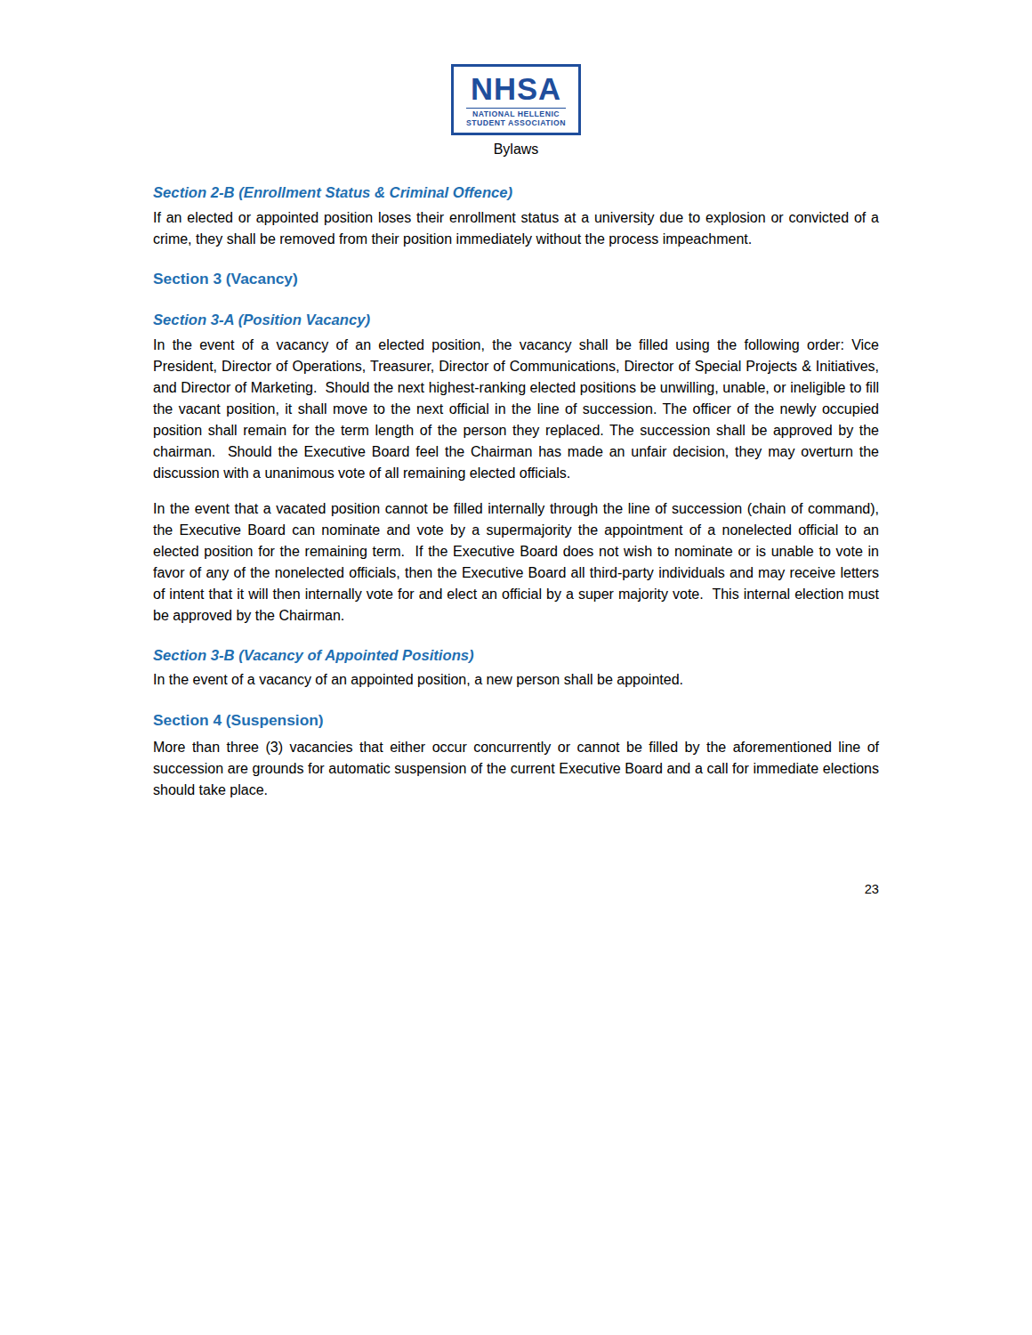NHSA NATIONAL HELLENIC
STUDENT ASSOCIATION
Bylaws
Section 2-B (Enrollment Status & Criminal Offence)
If an elected or appointed position loses their enrollment status at a university due to explosion or convicted of a crime, they shall be removed from their position immediately without the process impeachment.
Section 3 (Vacancy)
Section 3-A (Position Vacancy)
In the event of a vacancy of an elected position, the vacancy shall be filled using the following order: Vice President, Director of Operations, Treasurer, Director of Communications, Director of Special Projects & Initiatives, and Director of Marketing. Should the next highest-ranking elected positions be unwilling, unable, or ineligible to fill the vacant position, it shall move to the next official in the line of succession. The officer of the newly occupied position shall remain for the term length of the person they replaced. The succession shall be approved by the chairman. Should the Executive Board feel the Chairman has made an unfair decision, they may overturn the discussion with a unanimous vote of all remaining elected officials.
In the event that a vacated position cannot be filled internally through the line of succession (chain of command), the Executive Board can nominate and vote by a supermajority the appointment of a nonelected official to an elected position for the remaining term. If the Executive Board does not wish to nominate or is unable to vote in favor of any of the nonelected officials, then the Executive Board all third-party individuals and may receive letters of intent that it will then internally vote for and elect an official by a super majority vote. This internal election must be approved by the Chairman.
Section 3-B (Vacancy of Appointed Positions)
In the event of a vacancy of an appointed position, a new person shall be appointed.
Section 4 (Suspension)
More than three (3) vacancies that either occur concurrently or cannot be filled by the aforementioned line of succession are grounds for automatic suspension of the current Executive Board and a call for immediate elections should take place.
23